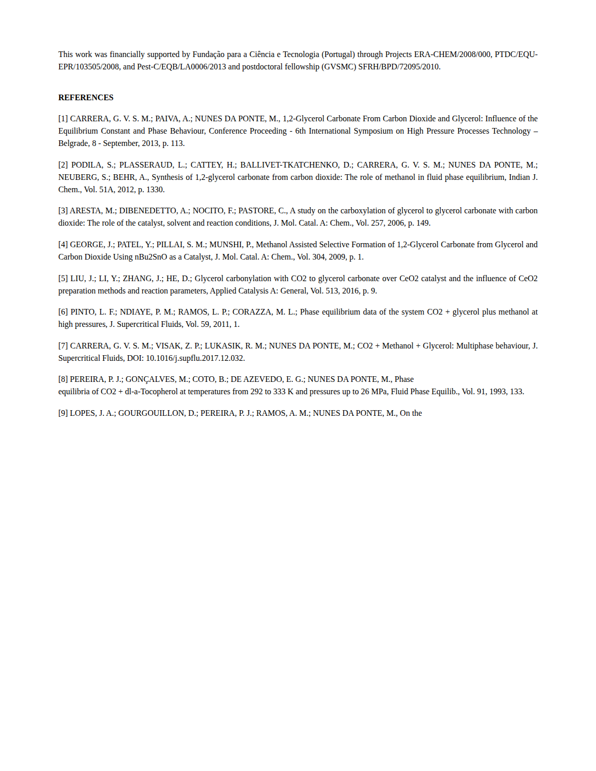This work was financially supported by Fundação para a Ciência e Tecnologia (Portugal) through Projects ERA-CHEM/2008/000, PTDC/EQU-EPR/103505/2008, and Pest-C/EQB/LA0006/2013 and postdoctoral fellowship (GVSMC) SFRH/BPD/72095/2010.
REFERENCES
[1] CARRERA, G. V. S. M.; PAIVA, A.; NUNES DA PONTE, M., 1,2-Glycerol Carbonate From Carbon Dioxide and Glycerol: Influence of the Equilibrium Constant and Phase Behaviour, Conference Proceeding - 6th International Symposium on High Pressure Processes Technology – Belgrade, 8 - September, 2013, p. 113.
[2] PODILA, S.; PLASSERAUD, L.; CATTEY, H.; BALLIVET-TKATCHENKO, D.; CARRERA, G. V. S. M.; NUNES DA PONTE, M.; NEUBERG, S.; BEHR, A., Synthesis of 1,2-glycerol carbonate from carbon dioxide: The role of methanol in fluid phase equilibrium, Indian J. Chem., Vol. 51A, 2012, p. 1330.
[3] ARESTA, M.; DIBENEDETTO, A.; NOCITO, F.; PASTORE, C., A study on the carboxylation of glycerol to glycerol carbonate with carbon dioxide: The role of the catalyst, solvent and reaction conditions, J. Mol. Catal. A: Chem., Vol. 257, 2006, p. 149.
[4] GEORGE, J.; PATEL, Y.; PILLAI, S. M.; MUNSHI, P., Methanol Assisted Selective Formation of 1,2-Glycerol Carbonate from Glycerol and Carbon Dioxide Using nBu2SnO as a Catalyst, J. Mol. Catal. A: Chem., Vol. 304, 2009, p. 1.
[5] LIU, J.; LI, Y.; ZHANG, J.; HE, D.; Glycerol carbonylation with CO2 to glycerol carbonate over CeO2 catalyst and the influence of CeO2 preparation methods and reaction parameters, Applied Catalysis A: General, Vol. 513, 2016, p. 9.
[6] PINTO, L. F.; NDIAYE, P. M.; RAMOS, L. P.; CORAZZA, M. L.; Phase equilibrium data of the system CO2 + glycerol plus methanol at high pressures, J. Supercritical Fluids, Vol. 59, 2011, 1.
[7] CARRERA, G. V. S. M.; VISAK, Z. P.; LUKASIK, R. M.; NUNES DA PONTE, M.; CO2 + Methanol + Glycerol: Multiphase behaviour, J. Supercritical Fluids, DOI: 10.1016/j.supflu.2017.12.032.
[8] PEREIRA, P. J.; GONÇALVES, M.; COTO, B.; DE AZEVEDO, E. G.; NUNES DA PONTE, M., Phase
equilibria of CO2 + dl-a-Tocopherol at temperatures from 292 to 333 K and pressures up to 26 MPa, Fluid Phase Equilib., Vol. 91, 1993, 133.
[9] LOPES, J. A.; GOURGOUILLON, D.; PEREIRA, P. J.; RAMOS, A. M.; NUNES DA PONTE, M., On the